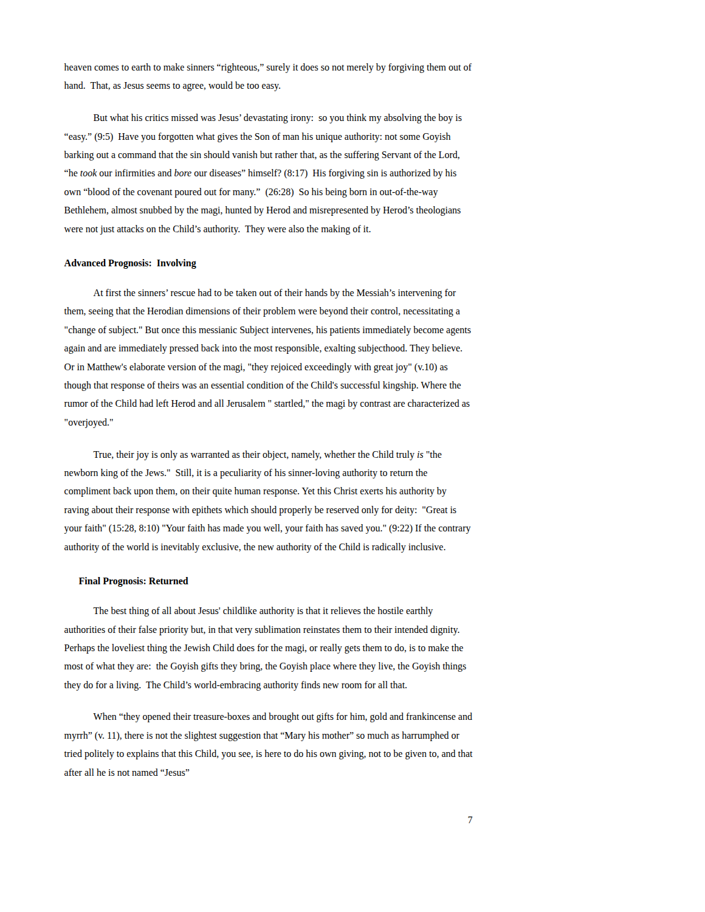heaven comes to earth to make sinners “righteous,” surely it does so not merely by forgiving them out of hand. That, as Jesus seems to agree, would be too easy.
But what his critics missed was Jesus’ devastating irony: so you think my absolving the boy is “easy.” (9:5) Have you forgotten what gives the Son of man his unique authority: not some Goyish barking out a command that the sin should vanish but rather that, as the suffering Servant of the Lord, “he took our infirmities and bore our diseases” himself? (8:17) His forgiving sin is authorized by his own “blood of the covenant poured out for many.” (26:28) So his being born in out-of-the-way Bethlehem, almost snubbed by the magi, hunted by Herod and misrepresented by Herod’s theologians were not just attacks on the Child’s authority. They were also the making of it.
Advanced Prognosis: Involving
At first the sinners’ rescue had to be taken out of their hands by the Messiah’s intervening for them, seeing that the Herodian dimensions of their problem were beyond their control, necessitating a "change of subject." But once this messianic Subject intervenes, his patients immediately become agents again and are immediately pressed back into the most responsible, exalting subjecthood. They believe. Or in Matthew's elaborate version of the magi, "they rejoiced exceedingly with great joy" (v.10) as though that response of theirs was an essential condition of the Child's successful kingship. Where the rumor of the Child had left Herod and all Jerusalem " startled," the magi by contrast are characterized as "overjoyed."
True, their joy is only as warranted as their object, namely, whether the Child truly is "the newborn king of the Jews." Still, it is a peculiarity of his sinner-loving authority to return the compliment back upon them, on their quite human response. Yet this Christ exerts his authority by raving about their response with epithets which should properly be reserved only for deity: "Great is your faith" (15:28, 8:10) "Your faith has made you well, your faith has saved you." (9:22) If the contrary authority of the world is inevitably exclusive, the new authority of the Child is radically inclusive.
Final Prognosis: Returned
The best thing of all about Jesus' childlike authority is that it relieves the hostile earthly authorities of their false priority but, in that very sublimation reinstates them to their intended dignity. Perhaps the loveliest thing the Jewish Child does for the magi, or really gets them to do, is to make the most of what they are: the Goyish gifts they bring, the Goyish place where they live, the Goyish things they do for a living. The Child’s world-embracing authority finds new room for all that.
When “they opened their treasure-boxes and brought out gifts for him, gold and frankincense and myrrh” (v. 11), there is not the slightest suggestion that “Mary his mother” so much as harrumphed or tried politely to explains that this Child, you see, is here to do his own giving, not to be given to, and that after all he is not named “Jesus”
7